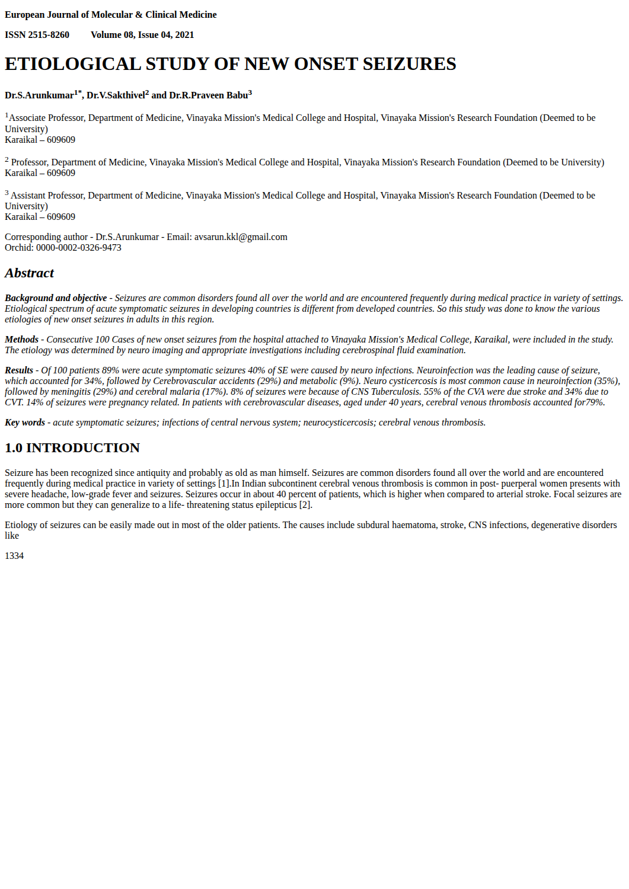European Journal of Molecular & Clinical Medicine
ISSN 2515-8260 Volume 08, Issue 04, 2021
ETIOLOGICAL STUDY OF NEW ONSET SEIZURES
Dr.S.Arunkumar1*, Dr.V.Sakthivel2 and Dr.R.Praveen Babu3
1Associate Professor, Department of Medicine, Vinayaka Mission's Medical College and Hospital, Vinayaka Mission's Research Foundation (Deemed to be University)
Karaikal – 609609
2 Professor, Department of Medicine, Vinayaka Mission's Medical College and Hospital, Vinayaka Mission's Research Foundation (Deemed to be University) Karaikal – 609609
3 Assistant Professor, Department of Medicine, Vinayaka Mission's Medical College and Hospital, Vinayaka Mission's Research Foundation (Deemed to be University)
Karaikal – 609609
Corresponding author - Dr.S.Arunkumar - Email: avsarun.kkl@gmail.com
Orchid: 0000-0002-0326-9473
Abstract
Background and objective - Seizures are common disorders found all over the world and are encountered frequently during medical practice in variety of settings. Etiological spectrum of acute symptomatic seizures in developing countries is different from developed countries. So this study was done to know the various etiologies of new onset seizures in adults in this region.
Methods - Consecutive 100 Cases of new onset seizures from the hospital attached to Vinayaka Mission's Medical College, Karaikal, were included in the study. The etiology was determined by neuro imaging and appropriate investigations including cerebrospinal fluid examination.
Results - Of 100 patients 89% were acute symptomatic seizures 40% of SE were caused by neuro infections. Neuroinfection was the leading cause of seizure, which accounted for 34%, followed by Cerebrovascular accidents (29%) and metabolic (9%). Neuro cysticercosis is most common cause in neuroinfection (35%), followed by meningitis (29%) and cerebral malaria (17%). 8% of seizures were because of CNS Tuberculosis. 55% of the CVA were due stroke and 34% due to CVT. 14% of seizures were pregnancy related. In patients with cerebrovascular diseases, aged under 40 years, cerebral venous thrombosis accounted for79%.
Key words - acute symptomatic seizures; infections of central nervous system; neurocysticercosis; cerebral venous thrombosis.
1.0 INTRODUCTION
Seizure has been recognized since antiquity and probably as old as man himself. Seizures are common disorders found all over the world and are encountered frequently during medical practice in variety of settings [1].In Indian subcontinent cerebral venous thrombosis is common in post- puerperal women presents with severe headache, low-grade fever and seizures. Seizures occur in about 40 percent of patients, which is higher when compared to arterial stroke. Focal seizures are more common but they can generalize to a life- threatening status epilepticus [2].
Etiology of seizures can be easily made out in most of the older patients. The causes include subdural haematoma, stroke, CNS infections, degenerative disorders like
1334